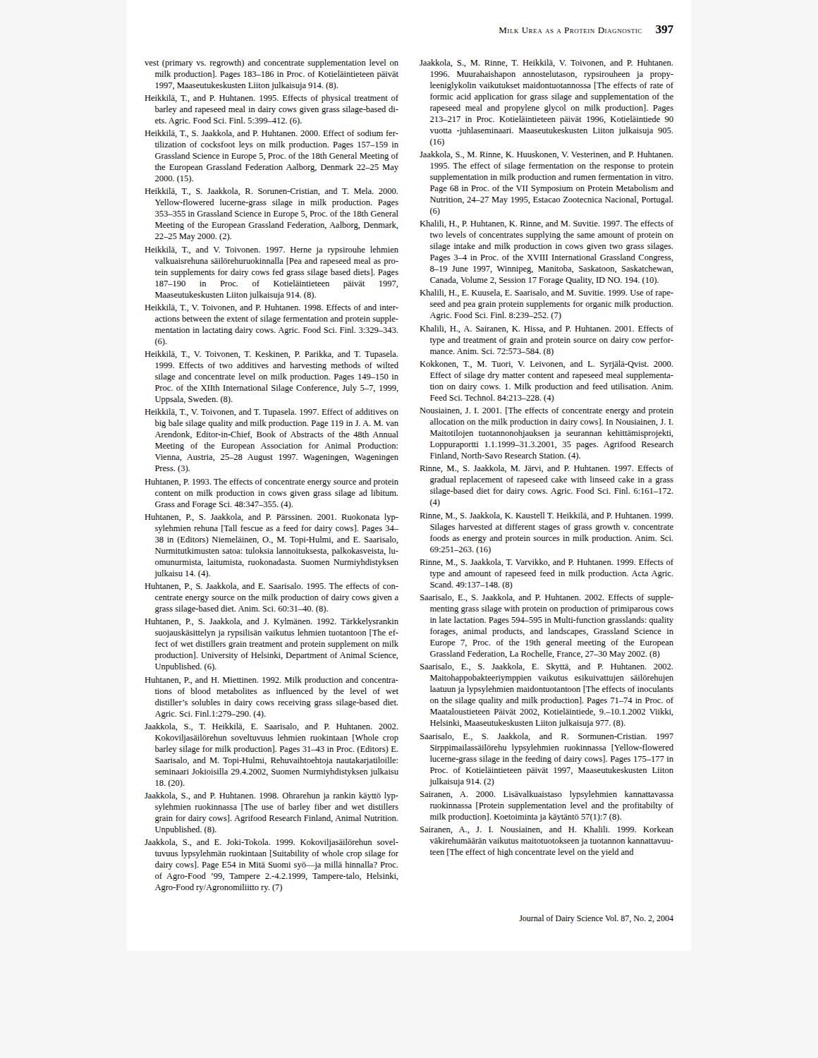Milk Urea as a Protein Diagnostic 397
vest (primary vs. regrowth) and concentrate supplementation level on milk production]. Pages 183–186 in Proc. of Kotieläintieteen päivät 1997, Maaseutukeskusten Liiton julkaisuja 914. (8).
Heikkilä, T., and P. Huhtanen. 1995. Effects of physical treatment of barley and rapeseed meal in dairy cows given grass silage-based diets. Agric. Food Sci. Finl. 5:399–412. (6).
Heikkilä, T., S. Jaakkola, and P. Huhtanen. 2000. Effect of sodium fertilization of cocksfoot leys on milk production. Pages 157–159 in Grassland Science in Europe 5, Proc. of the 18th General Meeting of the European Grassland Federation Aalborg, Denmark 22–25 May 2000. (15).
Heikkilä, T., S. Jaakkola, R. Sorunen-Cristian, and T. Mela. 2000. Yellow-flowered lucerne-grass silage in milk production. Pages 353–355 in Grassland Science in Europe 5, Proc. of the 18th General Meeting of the European Grassland Federation, Aalborg, Denmark, 22–25 May 2000. (2).
Heikkilä, T., and V. Toivonen. 1997. Herne ja rypsirouhe lehmien valkuaisrehuna säilörehuruokinnalla [Pea and rapeseed meal as protein supplements for dairy cows fed grass silage based diets]. Pages 187–190 in Proc. of Kotieläintieteen päivät 1997, Maaseutukeskusten Liiton julkaisuja 914. (8).
Heikkilä, T., V. Toivonen, and P. Huhtanen. 1998. Effects of and interactions between the extent of silage fermentation and protein supplementation in lactating dairy cows. Agric. Food Sci. Finl. 3:329–343. (6).
Heikkilä, T., V. Toivonen, T. Keskinen, P. Parikka, and T. Tupasela. 1999. Effects of two additives and harvesting methods of wilted silage and concentrate level on milk production. Pages 149–150 in Proc. of the XIIth International Silage Conference, July 5–7, 1999, Uppsala, Sweden. (8).
Heikkilä, T., V. Toivonen, and T. Tupasela. 1997. Effect of additives on big bale silage quality and milk production. Page 119 in J. A. M. van Arendonk, Editor-in-Chief, Book of Abstracts of the 48th Annual Meeting of the European Association for Animal Production: Vienna, Austria, 25–28 August 1997. Wageningen, Wageningen Press. (3).
Huhtanen, P. 1993. The effects of concentrate energy source and protein content on milk production in cows given grass silage ad libitum. Grass and Forage Sci. 48:347–355. (4).
Huhtanen, P., S. Jaakkola, and P. Pärssinen. 2001. Ruokonata lypsylehmien rehuna [Tall fescue as a feed for dairy cows]. Pages 34–38 in (Editors) Niemeläinen, O., M. Topi-Hulmi, and E. Saarisalo, Nurmitutkimusten satoa: tuloksia lannoituksesta, palkokasveista, luomunurmista, laitumista, ruokonadasta. Suomen Nurmiyhdistyksen julkaisu 14. (4).
Huhtanen, P., S. Jaakkola, and E. Saarisalo. 1995. The effects of concentrate energy source on the milk production of dairy cows given a grass silage-based diet. Anim. Sci. 60:31–40. (8).
Huhtanen, P., S. Jaakkola, and J. Kylmänen. 1992. Tärkkelysrankin suojauskäsittelyn ja rypsilisän vaikutus lehmien tuotantoon [The effect of wet distillers grain treatment and protein supplement on milk production]. University of Helsinki, Department of Animal Science, Unpublished. (6).
Huhtanen, P., and H. Miettinen. 1992. Milk production and concentrations of blood metabolites as influenced by the level of wet distiller’s solubles in dairy cows receiving grass silage-based diet. Agric. Sci. Finl.1:279–290. (4).
Jaakkola, S., T. Heikkilä, E. Saarisalo, and P. Huhtanen. 2002. Kokoviljasäilörehun soveltuvuus lehmien ruokintaan [Whole crop barley silage for milk production]. Pages 31–43 in Proc. (Editors) E. Saarisalo, and M. Topi-Hulmi, Rehuvaihtoehtoja nautakarjatiloille: seminaari Jokioisilla 29.4.2002, Suomen Nurmiyhdistyksen julkaisu 18. (20).
Jaakkola, S., and P. Huhtanen. 1998. Ohrarehun ja rankin käyttö lypsylehmien ruokinnassa [The use of barley fiber and wet distillers grain for dairy cows]. Agrifood Research Finland, Animal Nutrition. Unpublished. (8).
Jaakkola, S., and E. Joki-Tokola. 1999. Kokoviljasäilörehun soveltuvuus lypsylehmän ruokintaan [Suitability of whole crop silage for dairy cows]. Page E54 in Mitä Suomi syö—ja millä hinnalla? Proc. of Agro-Food ’99, Tampere 2.-4.2.1999, Tampere-talo, Helsinki, Agro-Food ry/Agronomiliitto ry. (7)
Jaakkola, S., M. Rinne, T. Heikkilä, V. Toivonen, and P. Huhtanen. 1996. Muurahaishapon annostelutason, rypsirouheen ja propyleeniglykolin vaikutukset maidontuotannossa [The effects of rate of formic acid application for grass silage and supplementation of the rapeseed meal and propylene glycol on milk production]. Pages 213–217 in Proc. Kotieläintieteen päivät 1996, Kotieläintiede 90 vuotta -juhlaseminaari. Maaseutukeskusten Liiton julkaisuja 905. (16)
Jaakkola, S., M. Rinne, K. Huuskonen, V. Vesterinen, and P. Huhtanen. 1995. The effect of silage fermentation on the response to protein supplementation in milk production and rumen fermentation in vitro. Page 68 in Proc. of the VII Symposium on Protein Metabolism and Nutrition, 24–27 May 1995, Estacao Zootecnica Nacional, Portugal. (6)
Khalili, H., P. Huhtanen, K. Rinne, and M. Suvitie. 1997. The effects of two levels of concentrates supplying the same amount of protein on silage intake and milk production in cows given two grass silages. Pages 3–4 in Proc. of the XVIII International Grassland Congress, 8–19 June 1997, Winnipeg, Manitoba, Saskatoon, Saskatchewan, Canada, Volume 2, Session 17 Forage Quality, ID NO. 194. (10).
Khalili, H., E. Kuusela, E. Saarisalo, and M. Suvitie. 1999. Use of rapeseed and pea grain protein supplements for organic milk production. Agric. Food Sci. Finl. 8:239–252. (7)
Khalili, H., A. Sairanen, K. Hissa, and P. Huhtanen. 2001. Effects of type and treatment of grain and protein source on dairy cow performance. Anim. Sci. 72:573–584. (8)
Kokkonen, T., M. Tuori, V. Leivonen, and L. Syrjälä-Qvist. 2000. Effect of silage dry matter content and rapeseed meal supplementation on dairy cows. 1. Milk production and feed utilisation. Anim. Feed Sci. Technol. 84:213–228. (4)
Nousiainen, J. I. 2001. [The effects of concentrate energy and protein allocation on the milk production in dairy cows]. In Nousiainen, J. I. Maitotilojen tuotannonohjauksen ja seurannan kehittämisprojekti, Loppuraportti 1.1.1999–31.3.2001, 35 pages. Agrifood Research Finland, North-Savo Research Station. (4).
Rinne, M., S. Jaakkola, M. Järvi, and P. Huhtanen. 1997. Effects of gradual replacement of rapeseed cake with linseed cake in a grass silage-based diet for dairy cows. Agric. Food Sci. Finl. 6:161–172. (4)
Rinne, M., S. Jaakkola, K. Kaustell T. Heikkilä, and P. Huhtanen. 1999. Silages harvested at different stages of grass growth v. concentrate foods as energy and protein sources in milk production. Anim. Sci. 69:251–263. (16)
Rinne, M., S. Jaakkola, T. Varvikko, and P. Huhtanen. 1999. Effects of type and amount of rapeseed feed in milk production. Acta Agric. Scand. 49:137–148. (8)
Saarisalo, E., S. Jaakkola, and P. Huhtanen. 2002. Effects of supplementing grass silage with protein on production of primiparous cows in late lactation. Pages 594–595 in Multi-function grasslands: quality forages, animal products, and landscapes, Grassland Science in Europe 7, Proc. of the 19th general meeting of the European Grassland Federation, La Rochelle, France, 27–30 May 2002. (8)
Saarisalo, E., S. Jaakkola, E. Skyttä, and P. Huhtanen. 2002. Maitohappobakteeriymppien vaikutus esikuivattujen säilörehujen laatuun ja lypsylehmien maidontuotantoon [The effects of inoculants on the silage quality and milk production]. Pages 71–74 in Proc. of Maataloustieteen Päivät 2002, Kotieläintiede, 9.–10.1.2002 Viikki, Helsinki, Maaseutukeskusten Liiton julkaisuja 977. (8).
Saarisalo, E., S. Jaakkola, and R. Sormunen-Cristian. 1997 Sirppimailassäilörehu lypsylehmien ruokinnassa [Yellow-flowered lucerne-grass silage in the feeding of dairy cows]. Pages 175–177 in Proc. of Kotieläintieteen päivät 1997, Maaseutukeskusten Liiton julkaisuja 914. (2)
Sairanen, A. 2000. Lisävalkuaistaso lypsylehmien kannattavassa ruokinnassa [Protein supplementation level and the profitabilty of milk production]. Koetoiminta ja käytäntö 57(1):7 (8).
Sairanen, A., J. I. Nousiainen, and H. Khalili. 1999. Korkean väkirehumäärän vaikutus maitotuotokseen ja tuotannon kannattavuuteen [The effect of high concentrate level on the yield and
Journal of Dairy Science Vol. 87, No. 2, 2004